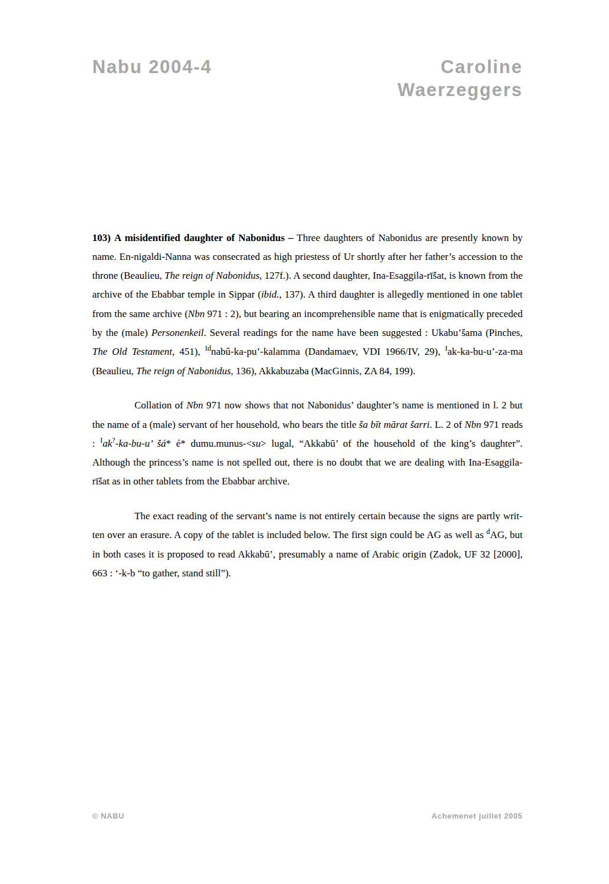Nabu 2004-4
Caroline
Waerzeggers
103) A misidentified daughter of Nabonidus – Three daughters of Nabonidus are presently known by name. En-nigaldi-Nanna was consecrated as high priestess of Ur shortly after her father’s accession to the throne (Beaulieu, The reign of Nabonidus, 127f.). A second daughter, Ina-Esaggila-rīšat, is known from the archive of the Ebabbar temple in Sippar (ibid., 137). A third daughter is allegedly mentioned in one tablet from the same archive (Nbn 971 : 2), but bearing an incomprehensible name that is enigmatically preceded by the (male) Personenkeil. Several readings for the name have been suggested : Ukabu’šama (Pinches, The Old Testament, 451), Idnabû-ka-pu’-kalamma (Dandamaev, VDI 1966/IV, 29), Iak-ka-bu-u’-za-ma (Beaulieu, The reign of Nabonidus, 136), Akkabuzaba (MacGinnis, ZA 84, 199).
Collation of Nbn 971 now shows that not Nabonidus’ daughter’s name is mentioned in l. 2 but the name of a (male) servant of her household, who bears the title ša bīt mārat šarri. L. 2 of Nbn 971 reads : Iak?-ka-bu-u’ šá* é* dumu.munus-<su> lugal, “Akkabū’ of the household of the king’s daughter”. Although the princess’s name is not spelled out, there is no doubt that we are dealing with Ina-Esaggila-rīšat as in other tablets from the Ebabbar archive.
The exact reading of the servant’s name is not entirely certain because the signs are partly written over an erasure. A copy of the tablet is included below. The first sign could be AG as well as dAG, but in both cases it is proposed to read Akkabū’, presumably a name of Arabic origin (Zadok, UF 32 [2000], 663 : ‘-k-b “to gather, stand still”).
© NABU
Achemenet juillet 2005